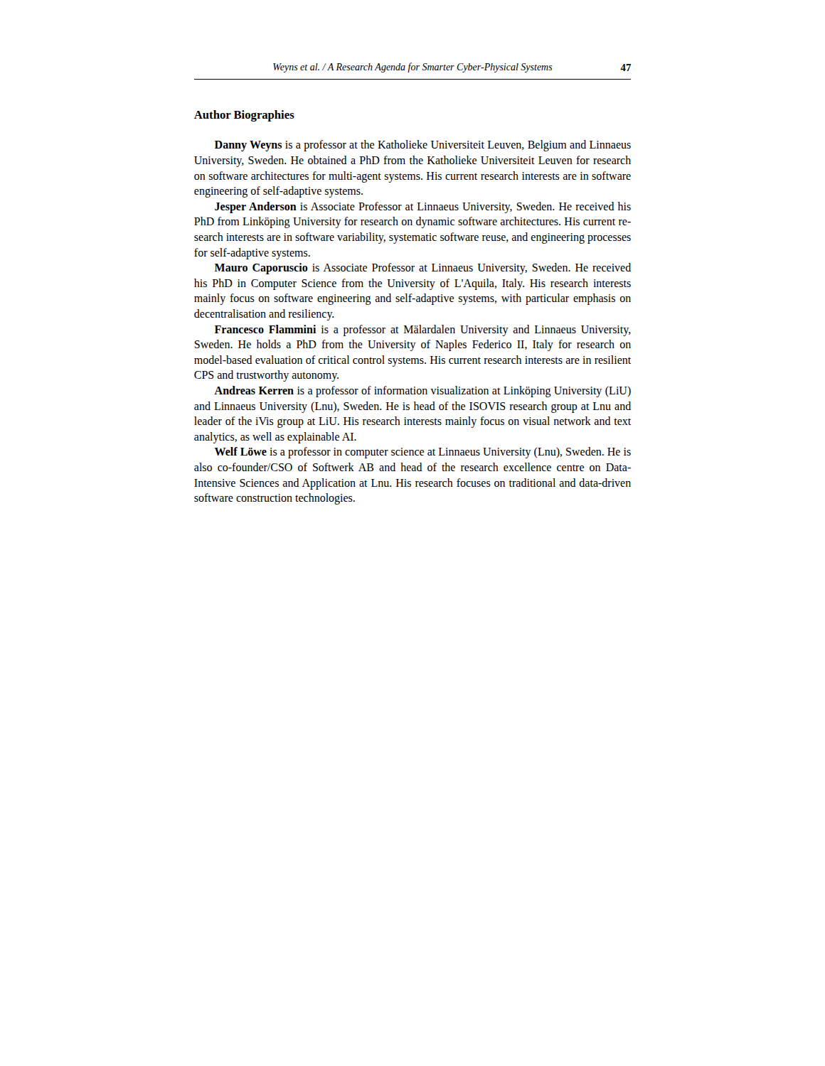Weyns et al. / A Research Agenda for Smarter Cyber-Physical Systems 47
Author Biographies
Danny Weyns is a professor at the Katholieke Universiteit Leuven, Belgium and Linnaeus University, Sweden. He obtained a PhD from the Katholieke Universiteit Leuven for research on software architectures for multi-agent systems. His current research interests are in software engineering of self-adaptive systems.
Jesper Anderson is Associate Professor at Linnaeus University, Sweden. He received his PhD from Linköping University for research on dynamic software architectures. His current research interests are in software variability, systematic software reuse, and engineering processes for self-adaptive systems.
Mauro Caporuscio is Associate Professor at Linnaeus University, Sweden. He received his PhD in Computer Science from the University of L'Aquila, Italy. His research interests mainly focus on software engineering and self-adaptive systems, with particular emphasis on decentralisation and resiliency.
Francesco Flammini is a professor at Mälardalen University and Linnaeus University, Sweden. He holds a PhD from the University of Naples Federico II, Italy for research on model-based evaluation of critical control systems. His current research interests are in resilient CPS and trustworthy autonomy.
Andreas Kerren is a professor of information visualization at Linköping University (LiU) and Linnaeus University (Lnu), Sweden. He is head of the ISOVIS research group at Lnu and leader of the iVis group at LiU. His research interests mainly focus on visual network and text analytics, as well as explainable AI.
Welf Löwe is a professor in computer science at Linnaeus University (Lnu), Sweden. He is also co-founder/CSO of Softwerk AB and head of the research excellence centre on Data-Intensive Sciences and Application at Lnu. His research focuses on traditional and data-driven software construction technologies.